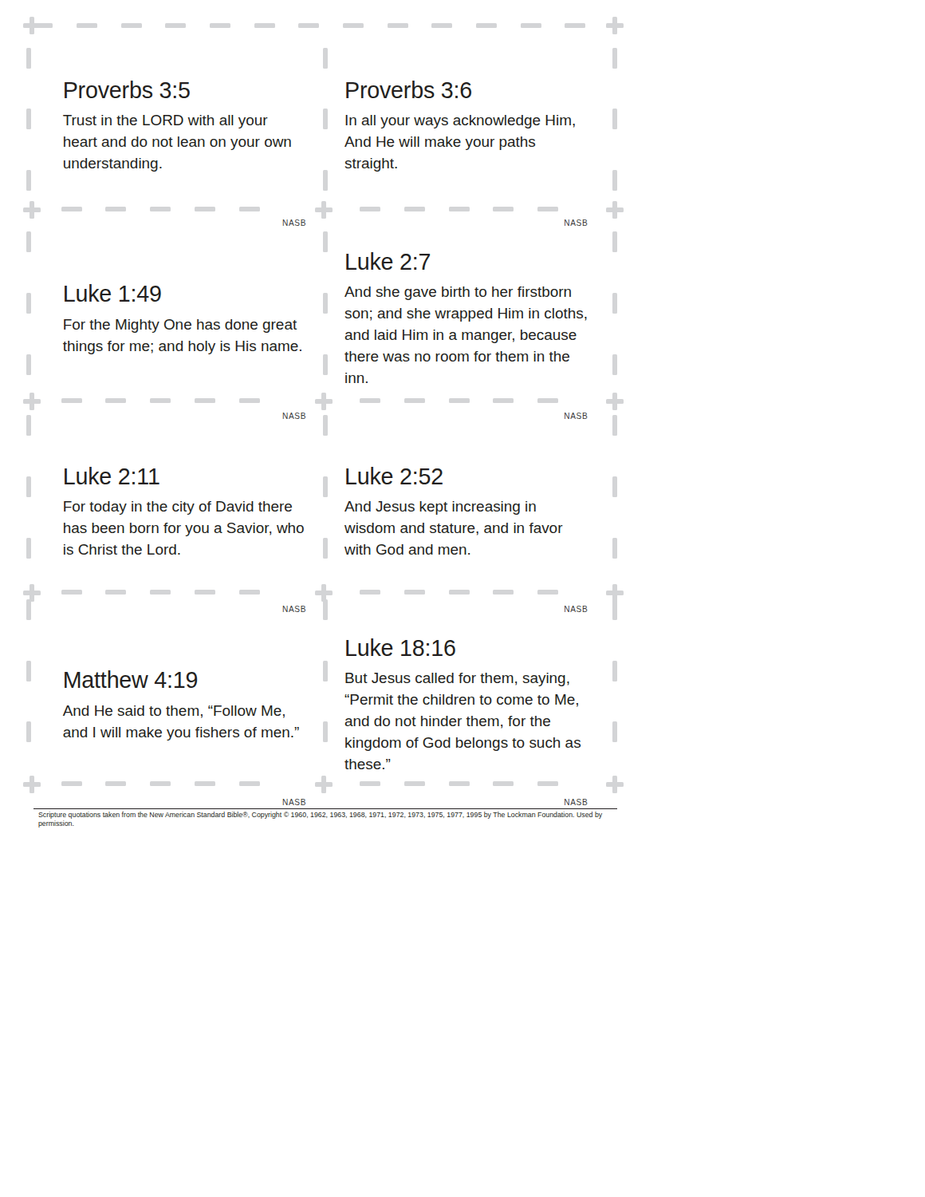Proverbs 3:5
Trust in the LORD with all your heart and do not lean on your own understanding.
NASB
Proverbs 3:6
In all your ways acknowledge Him, And He will make your paths straight.
NASB
Luke 1:49
For the Mighty One has done great things for me; and holy is His name.
NASB
Luke 2:7
And she gave birth to her firstborn son; and she wrapped Him in cloths, and laid Him in a manger, because there was no room for them in the inn.
NASB
Luke 2:11
For today in the city of David there has been born for you a Savior, who is Christ the Lord.
NASB
Luke 2:52
And Jesus kept increasing in wisdom and stature, and in favor with God and men.
NASB
Matthew 4:19
And He said to them, “Follow Me, and I will make you fishers of men.”
NASB
Luke 18:16
But Jesus called for them, saying, “Permit the children to come to Me, and do not hinder them, for the kingdom of God belongs to such as these.”
NASB
Scripture quotations taken from the New American Standard Bible®, Copyright © 1960, 1962, 1963, 1968, 1971, 1972, 1973, 1975, 1977, 1995 by The Lockman Foundation. Used by permission.